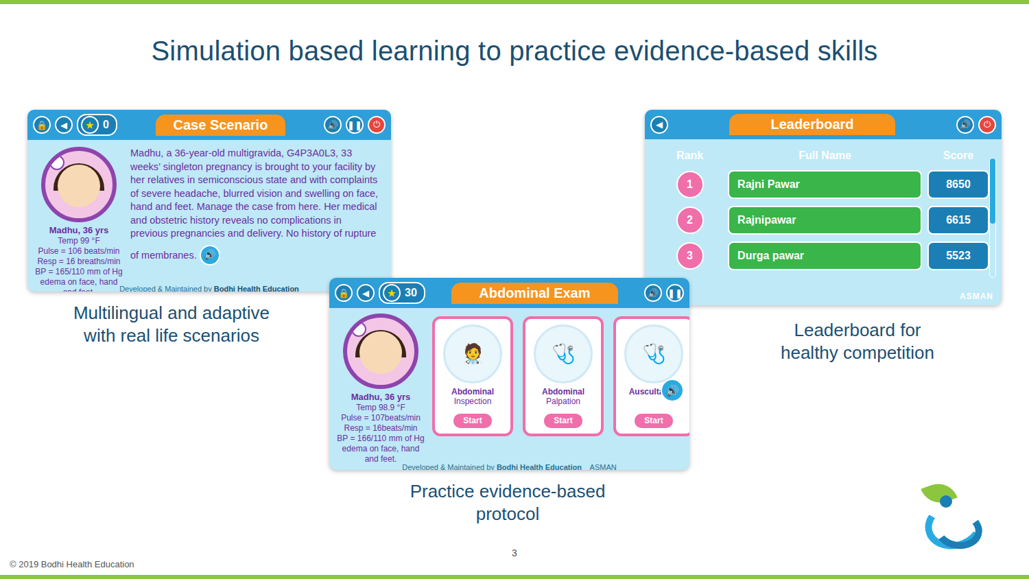Simulation based learning to practice evidence-based skills
🔒 ◀ ★0
Case Scenario
🔊 ❚❚ ⏻
Madhu, 36 yrs
Temp 99 °F
Pulse = 106 beats/min
Resp = 16 breaths/min
BP = 165/110 mm of Hg
edema on face, hand and feet.
Madhu, a 36-year-old multigravida, G4P3A0L3, 33 weeks’ singleton pregnancy is brought to your facility by her relatives in semiconscious state and with complaints of severe headache, blurred vision and swelling on face, hand and feet. Manage the case from here. Her medical and obstetric history reveals no complications in previous pregnancies and delivery. No history of rupture of membranes.
🔊
Developed & Maintained by Bodhi Health Education
Multilingual and adaptive
with real life scenarios
◀
Leaderboard
🔊 ⏻
| Rank | Full Name | Score |
| --- | --- | --- |
| 1 | Rajni Pawar | 8650 |
| 2 | Rajnipawar | 6615 |
| 3 | Durga pawar | 5523 |
ASMAN
Leaderboard for
healthy competition
🔒 ◀ ★30
Abdominal Exam
🔊 ❚❚
Madhu, 36 yrs
Temp 98.9 °F
Pulse = 107beats/min
Resp = 16beats/min
BP = 166/110 mm of Hg
edema on face, hand and feet.
🧑‍⚕️
Abdominal
Inspection
Start
🩺
Abdominal
Palpation
Start
🩺
Auscultation
Start
🔊
Developed & Maintained by Bodhi Health Education ASMAN
Practice evidence-based
protocol
3
© 2019 Bodhi Health Education